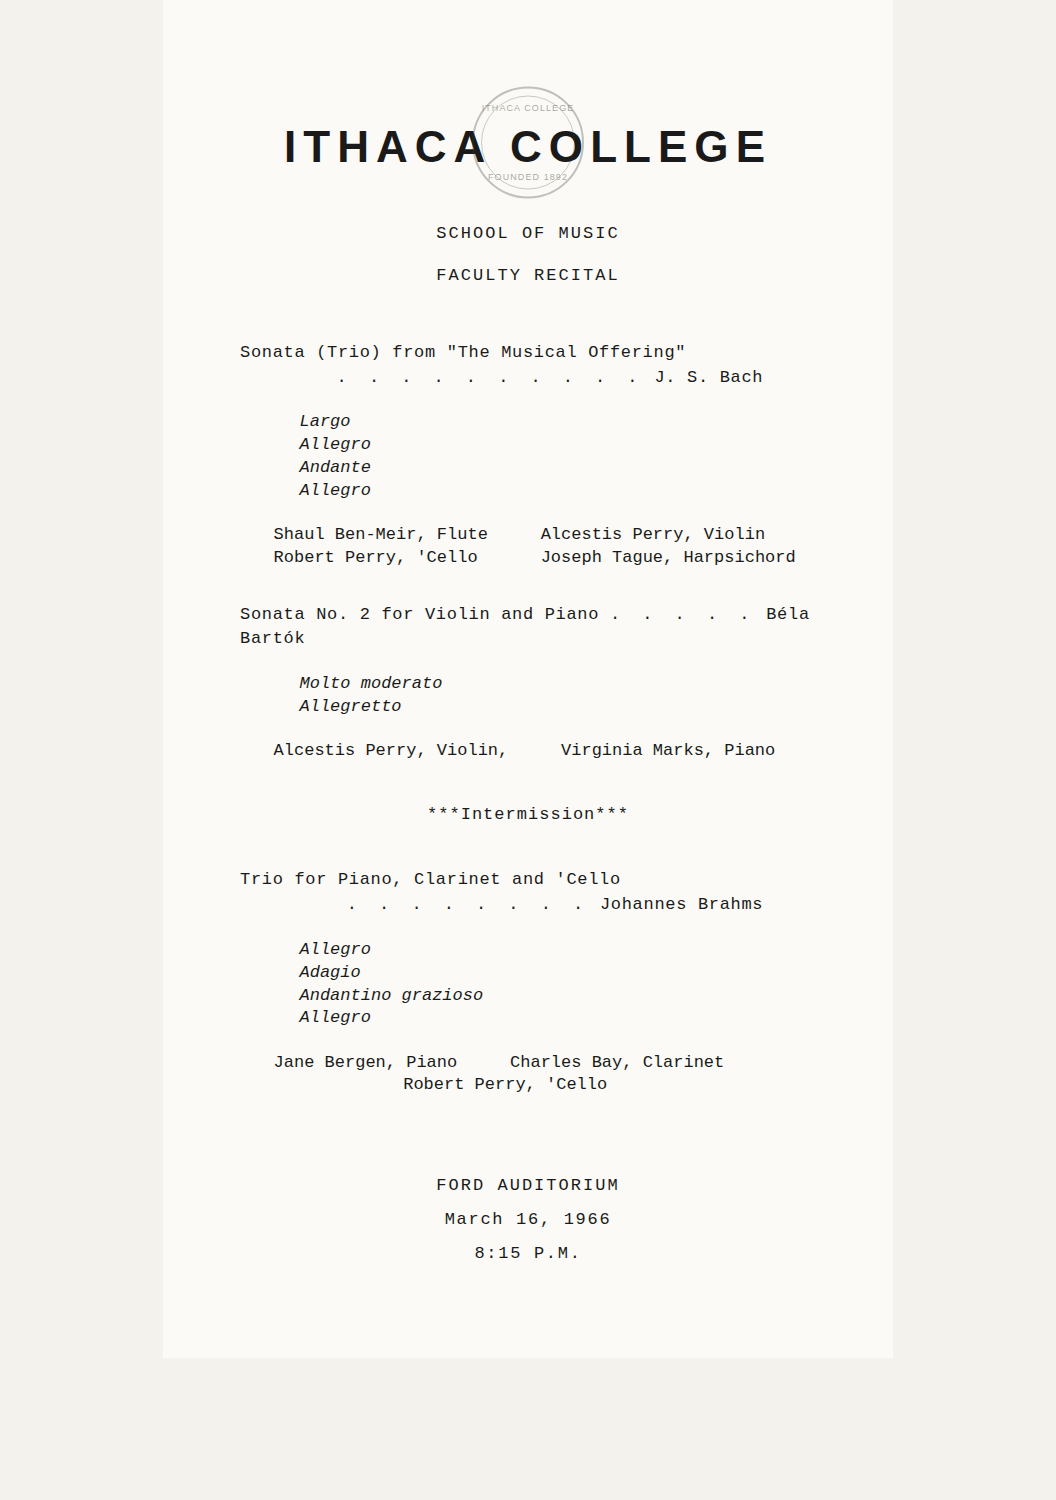ITHACA COLLEGE
FOUNDED 1892
ITHACA COLLEGE
SCHOOL OF MUSIC
FACULTY RECITAL
Sonata (Trio) from "The Musical Offering"
. . . . . . . . . . J. S. Bach
Largo
Allegro
Andante
Allegro
| Shaul Ben-Meir, Flute | Alcestis Perry, Violin |
| Robert Perry, 'Cello | Joseph Tague, Harpsichord |
Sonata No. 2 for Violin and Piano . . . . . Béla Bartók
Molto moderato
Allegretto
| Alcestis Perry, Violin, | Virginia Marks, Piano |
***Intermission***
Trio for Piano, Clarinet and 'Cello
. . . . . . . . Johannes Brahms
Allegro
Adagio
Andantino grazioso
Allegro
| Jane Bergen, Piano | Charles Bay, Clarinet |
Robert Perry, 'Cello
FORD AUDITORIUM
March 16, 1966
8:15 P.M.